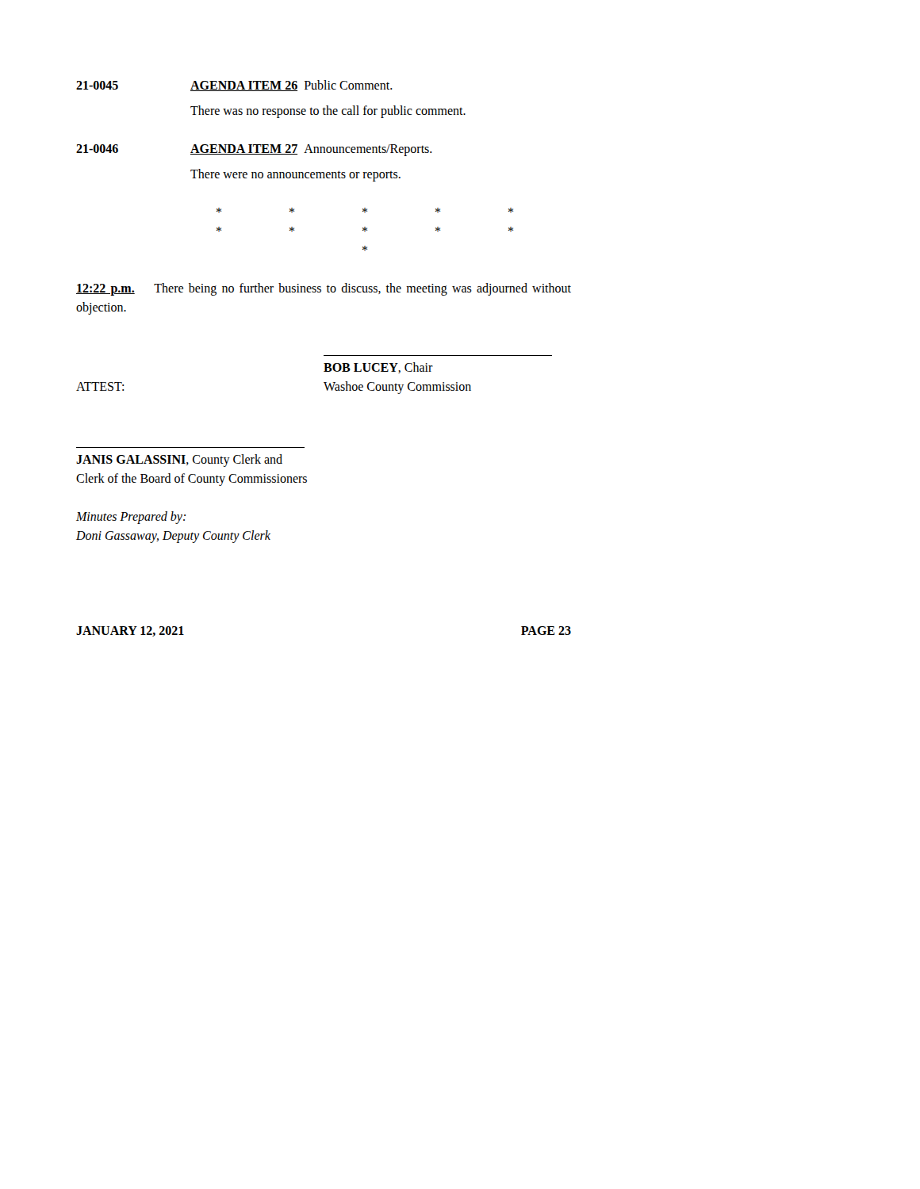21-0045
AGENDA ITEM 26 Public Comment.
There was no response to the call for public comment.
21-0046
AGENDA ITEM 27 Announcements/Reports.
There were no announcements or reports.
* * * * * * * * * * *
12:22 p.m. There being no further business to discuss, the meeting was adjourned without objection.
BOB LUCEY, Chair
Washoe County Commission
ATTEST:
JANIS GALASSINI, County Clerk and
Clerk of the Board of County Commissioners
Minutes Prepared by:
Doni Gassaway, Deputy County Clerk
JANUARY 12, 2021 PAGE 23